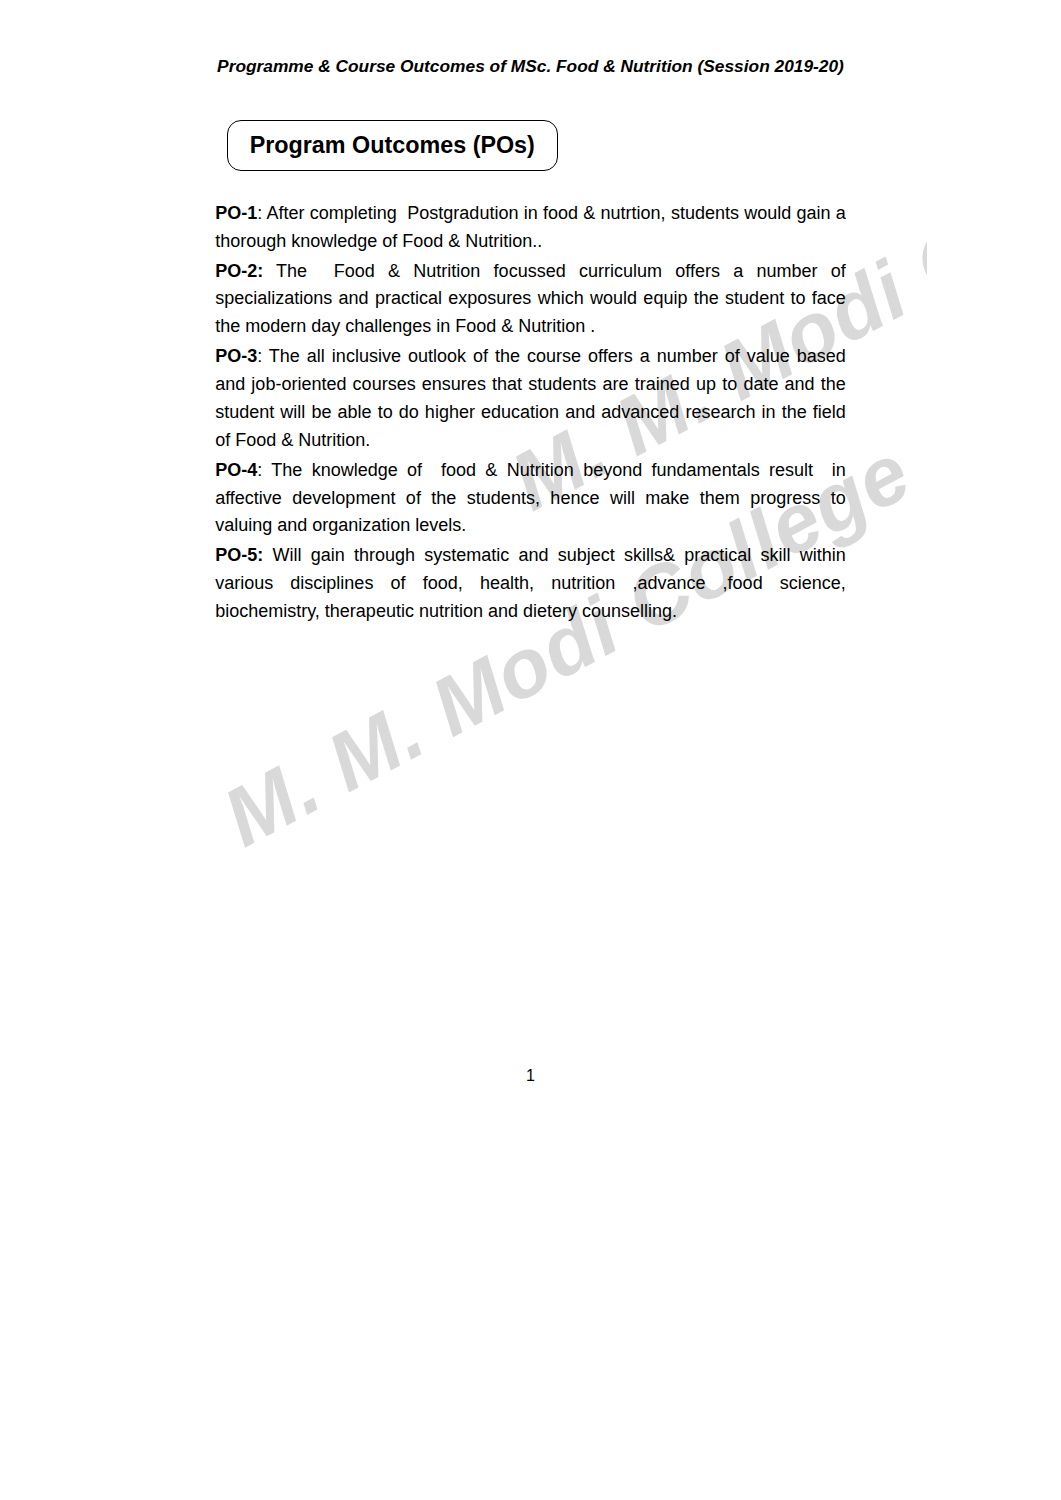M. M. Modi College
M. M. Modi College
Programme & Course Outcomes of MSc. Food & Nutrition (Session 2019-20)
Program Outcomes (POs)
PO-1: After completing Postgradution in food & nutrtion, students would gain a thorough knowledge of Food & Nutrition..
PO-2: The Food & Nutrition focussed curriculum offers a number of specializations and practical exposures which would equip the student to face the modern day challenges in Food & Nutrition .
PO-3: The all inclusive outlook of the course offers a number of value based and job-oriented courses ensures that students are trained up to date and the student will be able to do higher education and advanced research in the field of Food & Nutrition.
PO-4: The knowledge of food & Nutrition beyond fundamentals result in affective development of the students, hence will make them progress to valuing and organization levels.
PO-5: Will gain through systematic and subject skills& practical skill within various disciplines of food, health, nutrition ,advance ,food science, biochemistry, therapeutic nutrition and dietery counselling.
1